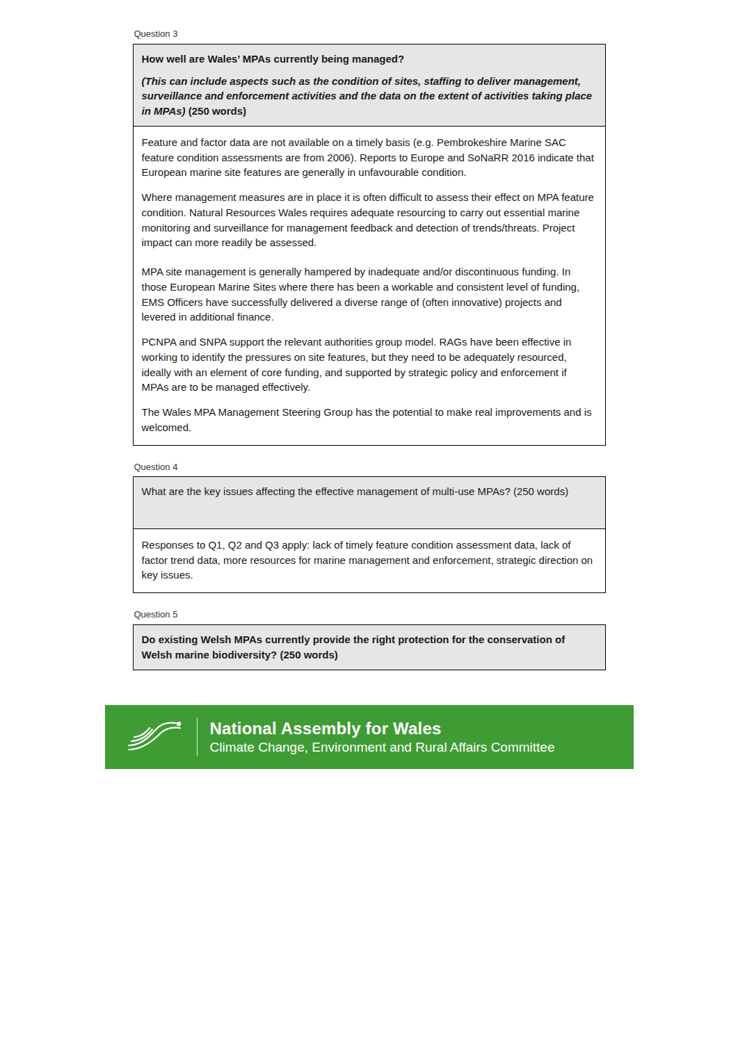Question 3
How well are Wales’ MPAs currently being managed?
(This can include aspects such as the condition of sites, staffing to deliver management, surveillance and enforcement activities and the data on the extent of activities taking place in MPAs) (250 words)
Feature and factor data are not available on a timely basis (e.g. Pembrokeshire Marine SAC feature condition assessments are from 2006). Reports to Europe and SoNaRR 2016 indicate that European marine site features are generally in unfavourable condition.
Where management measures are in place it is often difficult to assess their effect on MPA feature condition. Natural Resources Wales requires adequate resourcing to carry out essential marine monitoring and surveillance for management feedback and detection of trends/threats. Project impact can more readily be assessed.
MPA site management is generally hampered by inadequate and/or discontinuous funding. In those European Marine Sites where there has been a workable and consistent level of funding, EMS Officers have successfully delivered a diverse range of (often innovative) projects and levered in additional finance.
PCNPA and SNPA support the relevant authorities group model. RAGs have been effective in working to identify the pressures on site features, but they need to be adequately resourced, ideally with an element of core funding, and supported by strategic policy and enforcement if MPAs are to be managed effectively.
The Wales MPA Management Steering Group has the potential to make real improvements and is welcomed.
Question 4
What are the key issues affecting the effective management of multi-use MPAs? (250 words)
Responses to Q1, Q2 and Q3 apply: lack of timely feature condition assessment data, lack of factor trend data, more resources for marine management and enforcement, strategic direction on key issues.
Question 5
Do existing Welsh MPAs currently provide the right protection for the conservation of Welsh marine biodiversity? (250 words)
National Assembly for Wales
Climate Change, Environment and Rural Affairs Committee